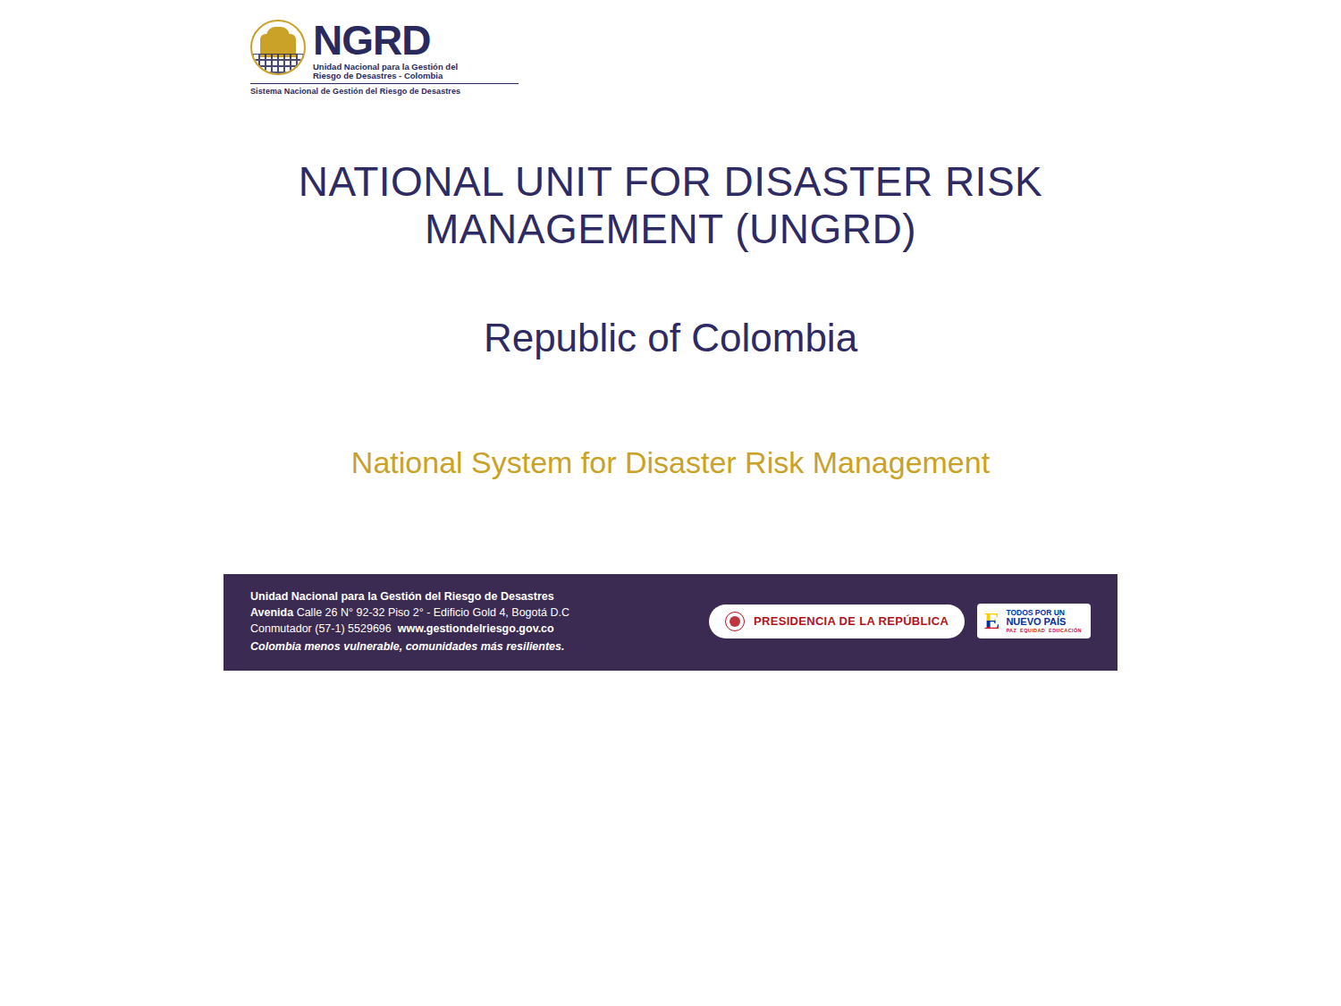NGRD Unidad Nacional para la Gestión del Riesgo de Desastres - Colombia
Sistema Nacional de Gestión del Riesgo de Desastres
NATIONAL UNIT FOR DISASTER RISK
MANAGEMENT (UNGRD)
Republic of Colombia
National System for Disaster Risk Management
Unidad Nacional para la Gestión del Riesgo de Desastres
Avenida Calle 26 N° 92-32 Piso 2° - Edificio Gold 4, Bogotá D.C
Conmutador (57-1) 5529696 www.gestiondelriesgo.gov.co
Colombia menos vulnerable, comunidades más resilientes.
PRESIDENCIA DE LA REPÚBLICA
E TODOS POR UN NUEVO PAÍS PAZ EQUIDAD EDUCACIÓN